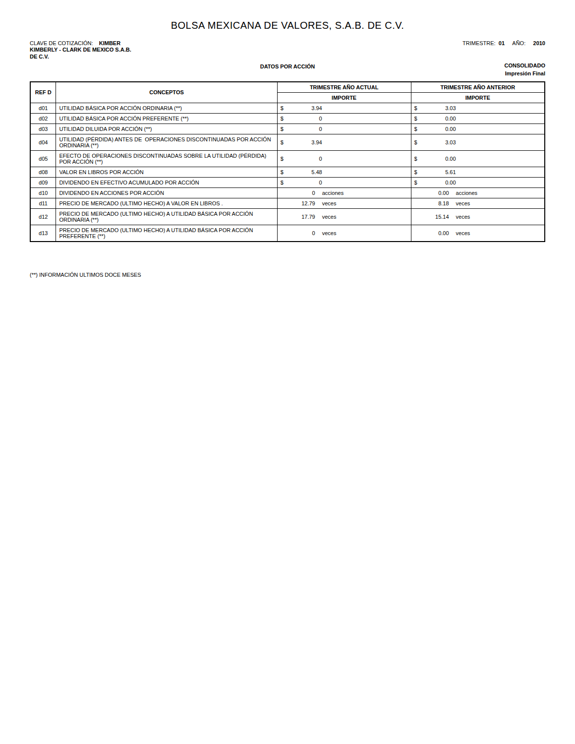BOLSA MEXICANA DE VALORES, S.A.B. DE C.V.
CLAVE DE COTIZACIÓN: KIMBER
KIMBERLY - CLARK DE MEXICO S.A.B.
DE C.V.
TRIMESTRE: 01 AÑO: 2010
DATOS POR ACCIÓN
CONSOLIDADO
Impresión Final
| REF D | CONCEPTOS | TRIMESTRE AÑO ACTUAL | TRIMESTRE AÑO ANTERIOR |
| --- | --- | --- | --- |
| IMPORTE | IMPORTE |
| d01 | UTILIDAD BÁSICA POR ACCIÓN ORDINARIA (**) | $ 3.94 | $ 3.03 |
| d02 | UTILIDAD BÁSICA POR ACCIÓN PREFERENTE (**) | $ 0 | $ 0.00 |
| d03 | UTILIDAD DILUIDA POR ACCIÓN (**) | $ 0 | $ 0.00 |
| d04 | UTILIDAD (PÉRDIDA) ANTES DE OPERACIONES DISCONTINUADAS POR ACCIÓN ORDINARIA (**) | $ 3.94 | $ 3.03 |
| d05 | EFECTO DE OPERACIONES DISCONTINUADAS SOBRE LA UTILIDAD (PÉRDIDA) POR ACCIÓN (**) | $ 0 | $ 0.00 |
| d08 | VALOR EN LIBROS POR ACCIÓN | $ 5.48 | $ 5.61 |
| d09 | DIVIDENDO EN EFECTIVO ACUMULADO POR ACCIÓN | $ 0 | $ 0.00 |
| d10 | DIVIDENDO EN ACCIONES POR ACCIÓN | 0 acciones | 0.00 acciones |
| d11 | PRECIO DE MERCADO (ULTIMO HECHO) A VALOR EN LIBROS . | 12.79 veces | 8.18 veces |
| d12 | PRECIO DE MERCADO (ULTIMO HECHO) A UTILIDAD BÁSICA POR ACCIÓN ORDINARIA (**) | 17.79 veces | 15.14 veces |
| d13 | PRECIO DE MERCADO (ULTIMO HECHO) A UTILIDAD BÁSICA POR ACCIÓN PREFERENTE (**) | 0 veces | 0.00 veces |
(**) INFORMACIÓN ULTIMOS DOCE MESES